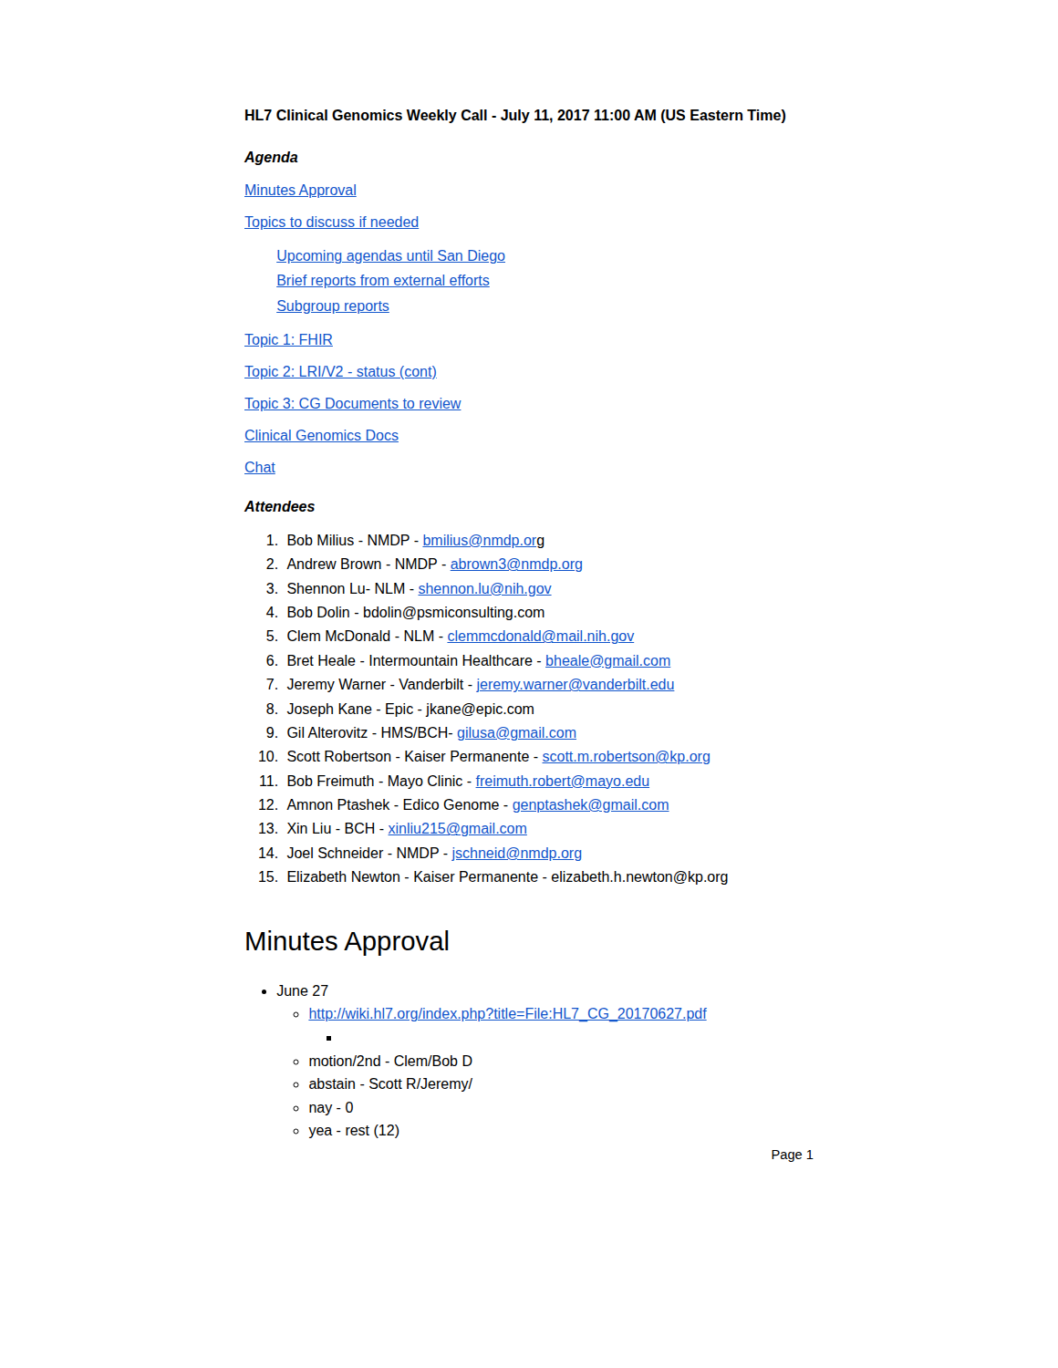HL7 Clinical Genomics Weekly Call - July 11, 2017 11:00 AM (US Eastern Time)
Agenda
Minutes Approval
Topics to discuss if needed
Upcoming agendas until San Diego Brief reports from external efforts Subgroup reports
Topic 1: FHIR
Topic 2: LRI/V2 - status (cont)
Topic 3: CG Documents to review
Clinical Genomics Docs
Chat
Attendees
Bob Milius - NMDP - bmilius@nmdp.org
Andrew Brown - NMDP - abrown3@nmdp.org
Shennon Lu- NLM - shennon.lu@nih.gov
Bob Dolin - bdolin@psmiconsulting.com
Clem McDonald - NLM - clemmcdonald@mail.nih.gov
Bret Heale - Intermountain Healthcare - bheale@gmail.com
Jeremy Warner - Vanderbilt - jeremy.warner@vanderbilt.edu
Joseph Kane - Epic - jkane@epic.com
Gil Alterovitz - HMS/BCH- gilusa@gmail.com
Scott Robertson - Kaiser Permanente - scott.m.robertson@kp.org
Bob Freimuth - Mayo Clinic - freimuth.robert@mayo.edu
Amnon Ptashek - Edico Genome - genptashek@gmail.com
Xin Liu - BCH - xinliu215@gmail.com
Joel Schneider - NMDP - jschneid@nmdp.org
Elizabeth Newton - Kaiser Permanente - elizabeth.h.newton@kp.org
Minutes Approval
June 27
http://wiki.hl7.org/index.php?title=File:HL7_CG_20170627.pdf
motion/2nd - Clem/Bob D
abstain - Scott R/Jeremy/
nay - 0
yea - rest (12)
Page 1